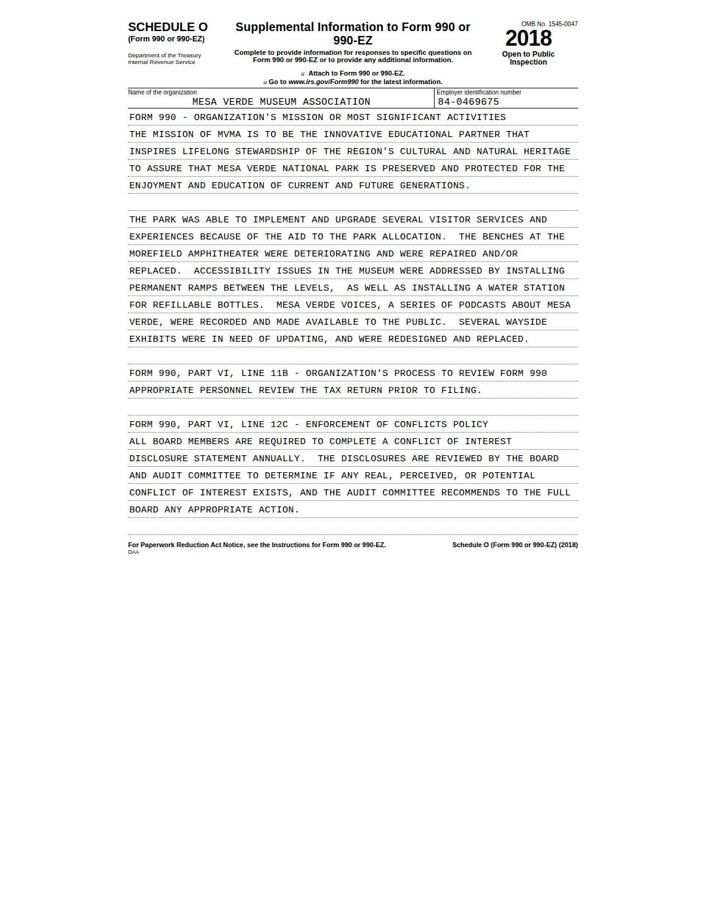SCHEDULE O
(Form 990 or 990-EZ)
Department of the Treasury
Internal Revenue Service
Supplemental Information to Form 990 or 990-EZ
Complete to provide information for responses to specific questions on
Form 990 or 990-EZ or to provide any additional information.
u Attach to Form 990 or 990-EZ.
u Go to www.irs.gov/Form990 for the latest information.
OMB No. 1545-0047
2018
Open to Public
Inspection
Name of the organization
MESA VERDE MUSEUM ASSOCIATION
Employer identification number
84-0469675
FORM 990 - ORGANIZATION'S MISSION OR MOST SIGNIFICANT ACTIVITIES
THE MISSION OF MVMA IS TO BE THE INNOVATIVE EDUCATIONAL PARTNER THAT
INSPIRES LIFELONG STEWARDSHIP OF THE REGION'S CULTURAL AND NATURAL HERITAGE
TO ASSURE THAT MESA VERDE NATIONAL PARK IS PRESERVED AND PROTECTED FOR THE
ENJOYMENT AND EDUCATION OF CURRENT AND FUTURE GENERATIONS.
THE PARK WAS ABLE TO IMPLEMENT AND UPGRADE SEVERAL VISITOR SERVICES AND
EXPERIENCES BECAUSE OF THE AID TO THE PARK ALLOCATION. THE BENCHES AT THE
MOREFIELD AMPHITHEATER WERE DETERIORATING AND WERE REPAIRED AND/OR
REPLACED. ACCESSIBILITY ISSUES IN THE MUSEUM WERE ADDRESSED BY INSTALLING
PERMANENT RAMPS BETWEEN THE LEVELS, AS WELL AS INSTALLING A WATER STATION
FOR REFILLABLE BOTTLES. MESA VERDE VOICES, A SERIES OF PODCASTS ABOUT MESA
VERDE, WERE RECORDED AND MADE AVAILABLE TO THE PUBLIC. SEVERAL WAYSIDE
EXHIBITS WERE IN NEED OF UPDATING, AND WERE REDESIGNED AND REPLACED.
FORM 990, PART VI, LINE 11B - ORGANIZATION'S PROCESS TO REVIEW FORM 990
APPROPRIATE PERSONNEL REVIEW THE TAX RETURN PRIOR TO FILING.
FORM 990, PART VI, LINE 12C - ENFORCEMENT OF CONFLICTS POLICY
ALL BOARD MEMBERS ARE REQUIRED TO COMPLETE A CONFLICT OF INTEREST
DISCLOSURE STATEMENT ANNUALLY. THE DISCLOSURES ARE REVIEWED BY THE BOARD
AND AUDIT COMMITTEE TO DETERMINE IF ANY REAL, PERCEIVED, OR POTENTIAL
CONFLICT OF INTEREST EXISTS, AND THE AUDIT COMMITTEE RECOMMENDS TO THE FULL
BOARD ANY APPROPRIATE ACTION.
For Paperwork Reduction Act Notice, see the Instructions for Form 990 or 990-EZ.
Schedule O (Form 990 or 990-EZ) (2018)
DAA